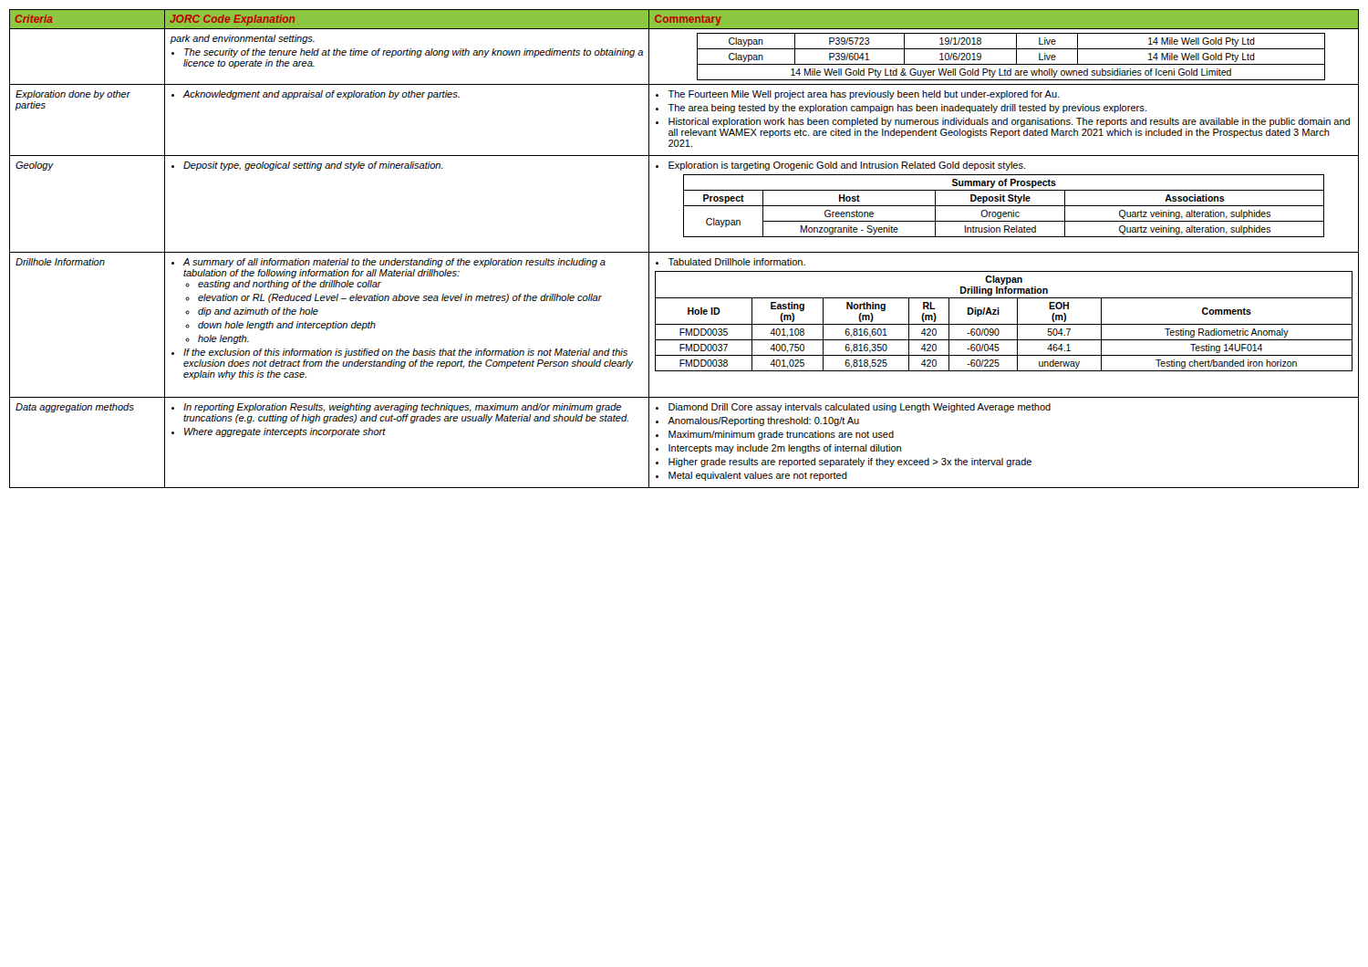| Criteria | JORC Code Explanation | Commentary |
| --- | --- | --- |
| | park and environmental settings. The security of the tenure held at the time of reporting along with any known impediments to obtaining a licence to operate in the area. | / / Claypan / P39/5723 / 19/1/2018 / Live / 14 Mile Well Gold Pty Ltd / / / / Claypan / P39/6041 / 10/6/2019 / Live / 14 Mile Well Gold Pty Ltd / / / / 14 Mile Well Gold Pty Ltd & Guyer Well Gold Pty Ltd are wholly owned subsidiaries of Iceni Gold Limited / / |
| Exploration done by other parties | Acknowledgment and appraisal of exploration by other parties. | The Fourteen Mile Well project area has previously been held but under-explored for Au. The area being tested by the exploration campaign has been inadequately drill tested by previous explorers. Historical exploration work has been completed by numerous individuals and organisations. The reports and results are available in the public domain and all relevant WAMEX reports etc. are cited in the Independent Geologists Report dated March 2021 which is included in the Prospectus dated 3 March 2021. |
| Geology | Deposit type, geological setting and style of mineralisation. | Exploration is targeting Orogenic Gold and Intrusion Related Gold deposit styles. / Summary of Prospects / / --- / / Prospect / Host / Deposit Style / Associations / / Claypan / Greenstone / Orogenic / Quartz veining, alteration, sulphides / / Monzogranite - Syenite / Intrusion Related / Quartz veining, alteration, sulphides / |
| Drillhole Information | A summary of all information material to the understanding of the exploration results including a tabulation of the following information for all Material drillholes: easting and northing of the drillhole collar elevation or RL (Reduced Level – elevation above sea level in metres) of the drillhole collar dip and azimuth of the hole down hole length and interception depth hole length. If the exclusion of this information is justified on the basis that the information is not Material and this exclusion does not detract from the understanding of the report, the Competent Person should clearly explain why this is the case. | Tabulated Drillhole information. / Claypan Drilling Information / / --- / / Hole ID / Easting (m) / Northing (m) / RL (m) / Dip/Azi / EOH (m) / Comments / / FMDD0035 / 401,108 / 6,816,601 / 420 / -60/090 / 504.7 / Testing Radiometric Anomaly / / FMDD0037 / 400,750 / 6,816,350 / 420 / -60/045 / 464.1 / Testing 14UF014 / / FMDD0038 / 401,025 / 6,818,525 / 420 / -60/225 / underway / Testing chert/banded iron horizon / |
| Data aggregation methods | In reporting Exploration Results, weighting averaging techniques, maximum and/or minimum grade truncations (e.g. cutting of high grades) and cut-off grades are usually Material and should be stated. Where aggregate intercepts incorporate short | Diamond Drill Core assay intervals calculated using Length Weighted Average method Anomalous/Reporting threshold: 0.10g/t Au Maximum/minimum grade truncations are not used Intercepts may include 2m lengths of internal dilution Higher grade results are reported separately if they exceed > 3x the interval grade Metal equivalent values are not reported |